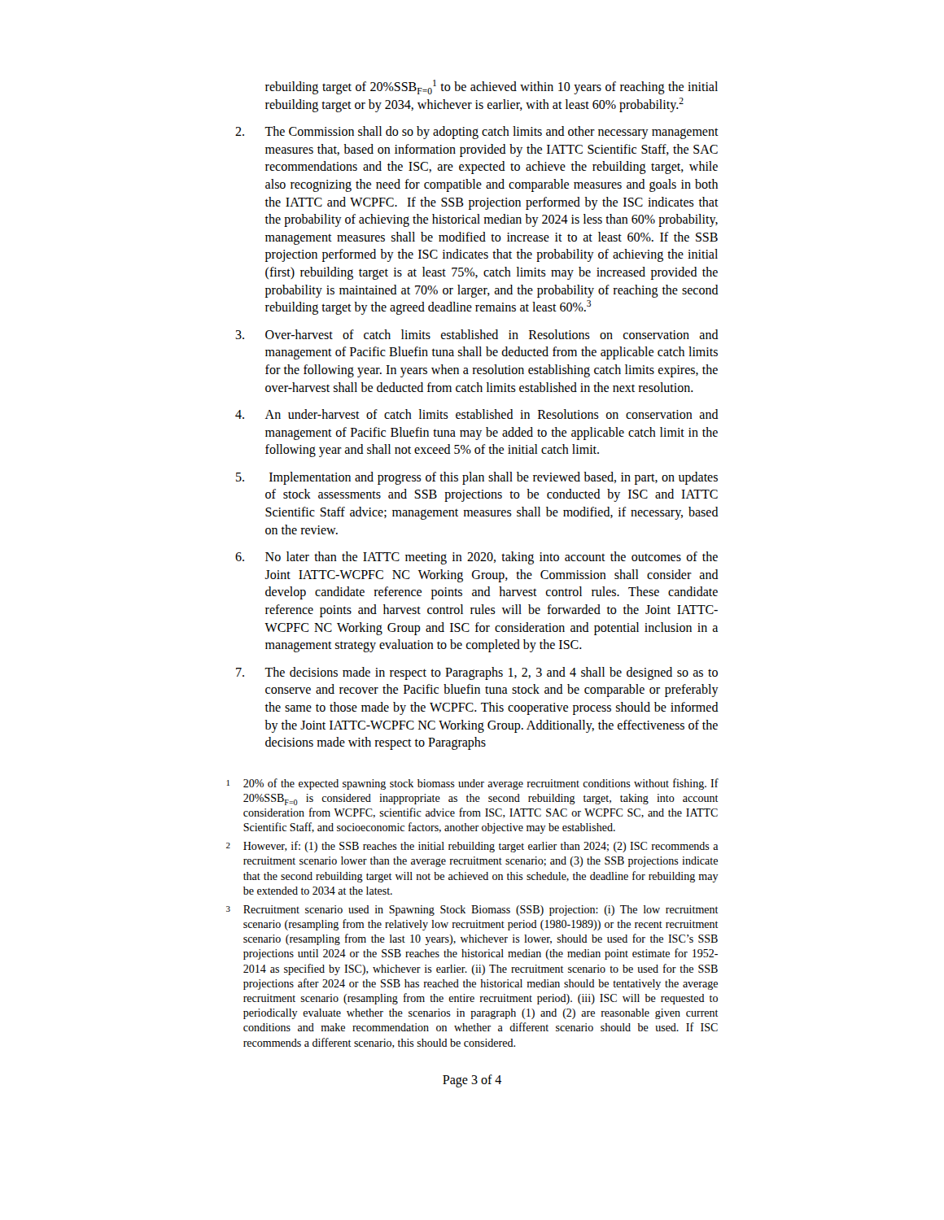rebuilding target of 20%SSBF=01 to be achieved within 10 years of reaching the initial rebuilding target or by 2034, whichever is earlier, with at least 60% probability.2
2. The Commission shall do so by adopting catch limits and other necessary management measures that, based on information provided by the IATTC Scientific Staff, the SAC recommendations and the ISC, are expected to achieve the rebuilding target, while also recognizing the need for compatible and comparable measures and goals in both the IATTC and WCPFC. If the SSB projection performed by the ISC indicates that the probability of achieving the historical median by 2024 is less than 60% probability, management measures shall be modified to increase it to at least 60%. If the SSB projection performed by the ISC indicates that the probability of achieving the initial (first) rebuilding target is at least 75%, catch limits may be increased provided the probability is maintained at 70% or larger, and the probability of reaching the second rebuilding target by the agreed deadline remains at least 60%.3
3. Over-harvest of catch limits established in Resolutions on conservation and management of Pacific Bluefin tuna shall be deducted from the applicable catch limits for the following year. In years when a resolution establishing catch limits expires, the over-harvest shall be deducted from catch limits established in the next resolution.
4. An under-harvest of catch limits established in Resolutions on conservation and management of Pacific Bluefin tuna may be added to the applicable catch limit in the following year and shall not exceed 5% of the initial catch limit.
5. Implementation and progress of this plan shall be reviewed based, in part, on updates of stock assessments and SSB projections to be conducted by ISC and IATTC Scientific Staff advice; management measures shall be modified, if necessary, based on the review.
6. No later than the IATTC meeting in 2020, taking into account the outcomes of the Joint IATTC-WCPFC NC Working Group, the Commission shall consider and develop candidate reference points and harvest control rules. These candidate reference points and harvest control rules will be forwarded to the Joint IATTC-WCPFC NC Working Group and ISC for consideration and potential inclusion in a management strategy evaluation to be completed by the ISC.
7. The decisions made in respect to Paragraphs 1, 2, 3 and 4 shall be designed so as to conserve and recover the Pacific bluefin tuna stock and be comparable or preferably the same to those made by the WCPFC. This cooperative process should be informed by the Joint IATTC-WCPFC NC Working Group. Additionally, the effectiveness of the decisions made with respect to Paragraphs
1
20% of the expected spawning stock biomass under average recruitment conditions without fishing. If 20%SSBF=0 is considered inappropriate as the second rebuilding target, taking into account consideration from WCPFC, scientific advice from ISC, IATTC SAC or WCPFC SC, and the IATTC Scientific Staff, and socioeconomic factors, another objective may be established.
2
However, if: (1) the SSB reaches the initial rebuilding target earlier than 2024; (2) ISC recommends a recruitment scenario lower than the average recruitment scenario; and (3) the SSB projections indicate that the second rebuilding target will not be achieved on this schedule, the deadline for rebuilding may be extended to 2034 at the latest.
3
Recruitment scenario used in Spawning Stock Biomass (SSB) projection: (i) The low recruitment scenario (resampling from the relatively low recruitment period (1980-1989)) or the recent recruitment scenario (resampling from the last 10 years), whichever is lower, should be used for the ISC’s SSB projections until 2024 or the SSB reaches the historical median (the median point estimate for 1952-2014 as specified by ISC), whichever is earlier. (ii) The recruitment scenario to be used for the SSB projections after 2024 or the SSB has reached the historical median should be tentatively the average recruitment scenario (resampling from the entire recruitment period). (iii) ISC will be requested to periodically evaluate whether the scenarios in paragraph (1) and (2) are reasonable given current conditions and make recommendation on whether a different scenario should be used. If ISC recommends a different scenario, this should be considered.
Page 3 of 4